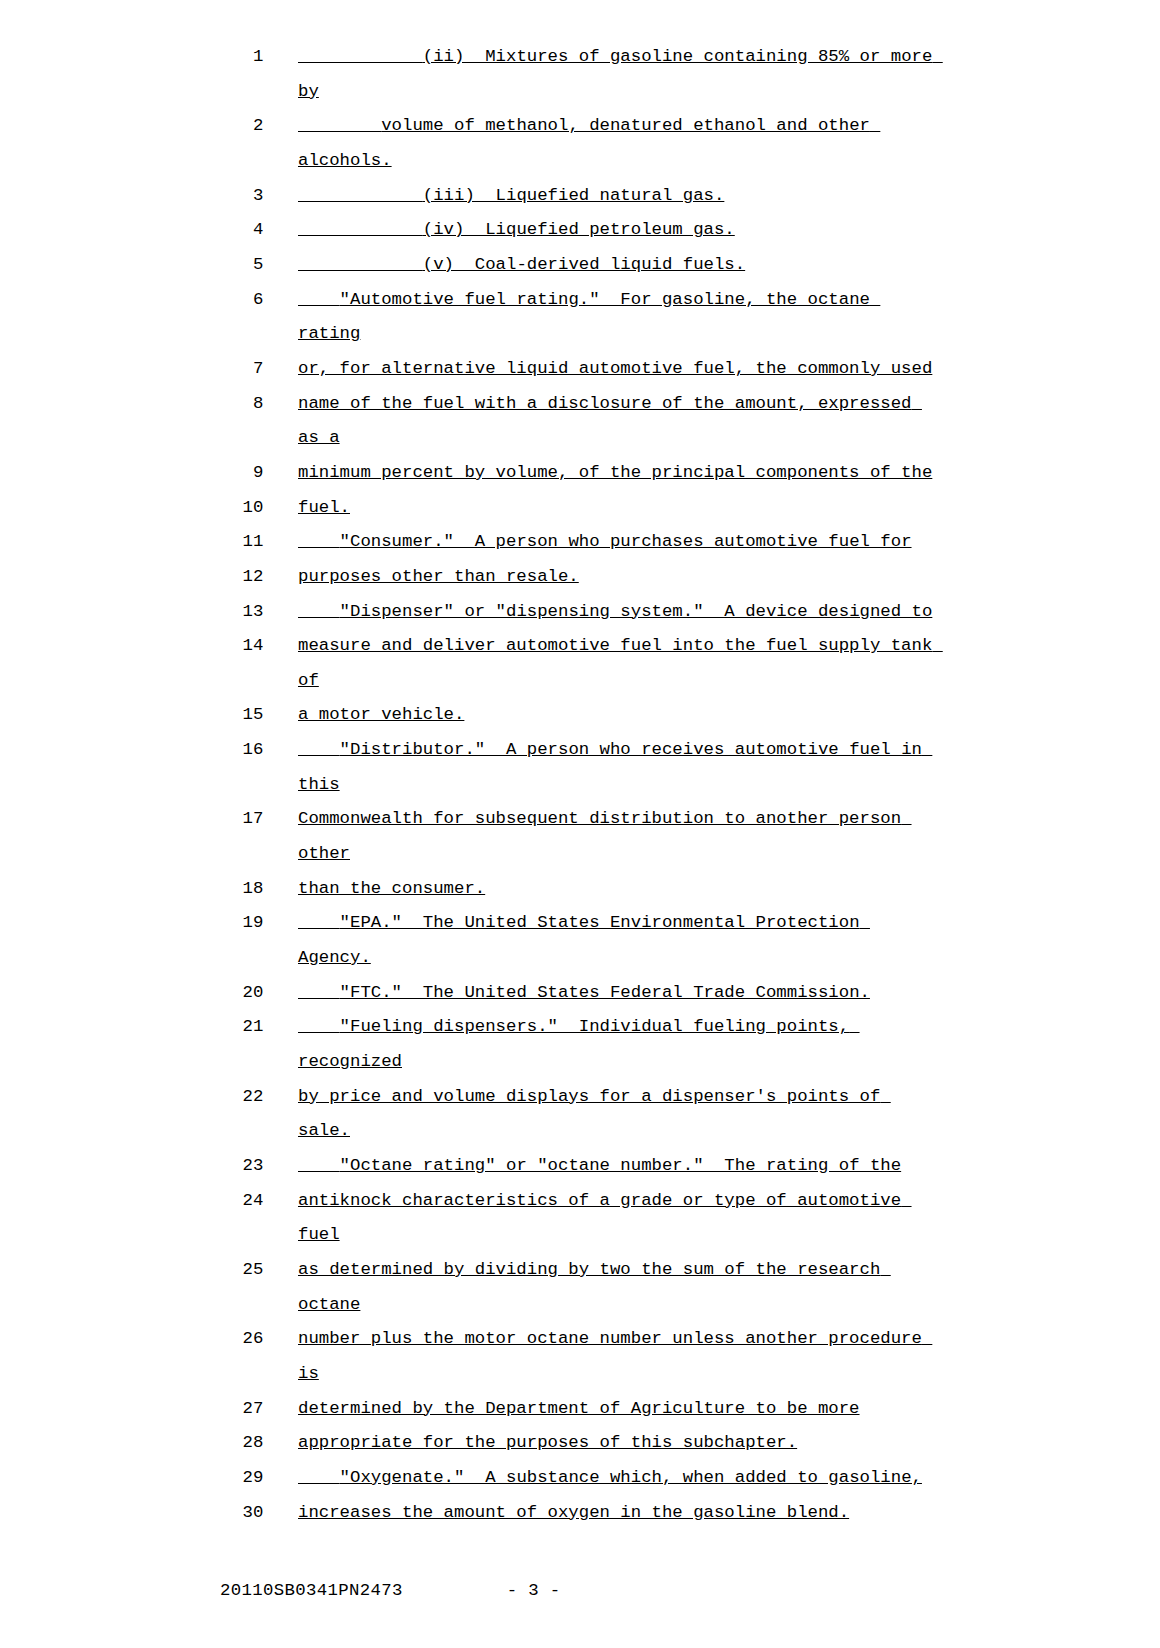(ii) Mixtures of gasoline containing 85% or more by
volume of methanol, denatured ethanol and other alcohols.
(iii) Liquefied natural gas.
(iv) Liquefied petroleum gas.
(v) Coal-derived liquid fuels.
"Automotive fuel rating." For gasoline, the octane rating
or, for alternative liquid automotive fuel, the commonly used
name of the fuel with a disclosure of the amount, expressed as a
minimum percent by volume, of the principal components of the
fuel.
"Consumer." A person who purchases automotive fuel for
purposes other than resale.
"Dispenser" or "dispensing system." A device designed to
measure and deliver automotive fuel into the fuel supply tank of
a motor vehicle.
"Distributor." A person who receives automotive fuel in this
Commonwealth for subsequent distribution to another person other
than the consumer.
"EPA." The United States Environmental Protection Agency.
"FTC." The United States Federal Trade Commission.
"Fueling dispensers." Individual fueling points, recognized
by price and volume displays for a dispenser's points of sale.
"Octane rating" or "octane number." The rating of the
antiknock characteristics of a grade or type of automotive fuel
as determined by dividing by two the sum of the research octane
number plus the motor octane number unless another procedure is
determined by the Department of Agriculture to be more
appropriate for the purposes of this subchapter.
"Oxygenate." A substance which, when added to gasoline,
increases the amount of oxygen in the gasoline blend.
20110SB0341PN2473- 3 -